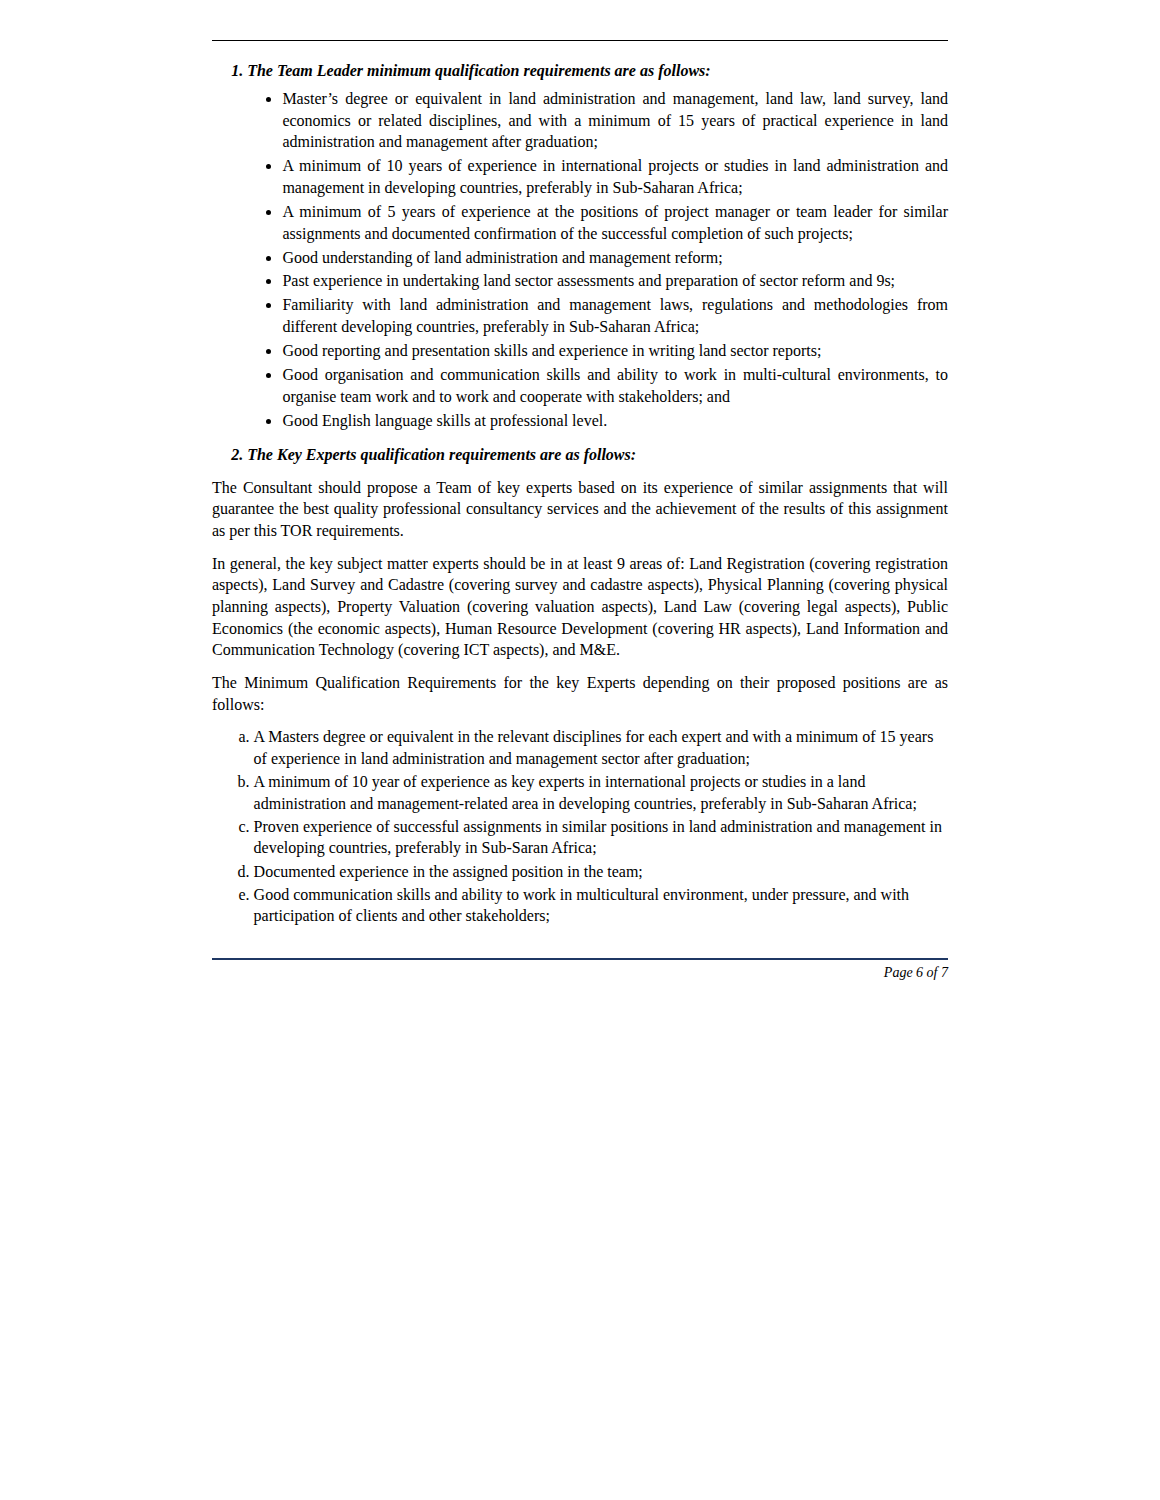The Team Leader minimum qualification requirements are as follows:
Master’s degree or equivalent in land administration and management, land law, land survey, land economics or related disciplines, and with a minimum of 15 years of practical experience in land administration and management after graduation;
A minimum of 10 years of experience in international projects or studies in land administration and management in developing countries, preferably in Sub-Saharan Africa;
A minimum of 5 years of experience at the positions of project manager or team leader for similar assignments and documented confirmation of the successful completion of such projects;
Good understanding of land administration and management reform;
Past experience in undertaking land sector assessments and preparation of sector reform and 9s;
Familiarity with land administration and management laws, regulations and methodologies from different developing countries, preferably in Sub-Saharan Africa;
Good reporting and presentation skills and experience in writing land sector reports;
Good organisation and communication skills and ability to work in multi-cultural environments, to organise team work and to work and cooperate with stakeholders; and
Good English language skills at professional level.
The Key Experts qualification requirements are as follows:
The Consultant should propose a Team of key experts based on its experience of similar assignments that will guarantee the best quality professional consultancy services and the achievement of the results of this assignment as per this TOR requirements.
In general, the key subject matter experts should be in at least 9 areas of: Land Registration (covering registration aspects), Land Survey and Cadastre (covering survey and cadastre aspects), Physical Planning (covering physical planning aspects), Property Valuation (covering valuation aspects), Land Law (covering legal aspects), Public Economics (the economic aspects), Human Resource Development (covering HR aspects), Land Information and Communication Technology (covering ICT aspects), and M&E.
The Minimum Qualification Requirements for the key Experts depending on their proposed positions are as follows:
A Masters degree or equivalent in the relevant disciplines for each expert and with a minimum of 15 years of experience in land administration and management sector after graduation;
A minimum of 10 year of experience as key experts in international projects or studies in a land administration and management-related area in developing countries, preferably in Sub-Saharan Africa;
Proven experience of successful assignments in similar positions in land administration and management in developing countries, preferably in Sub-Saran Africa;
Documented experience in the assigned position in the team;
Good communication skills and ability to work in multicultural environment, under pressure, and with participation of clients and other stakeholders;
Page 6 of 7